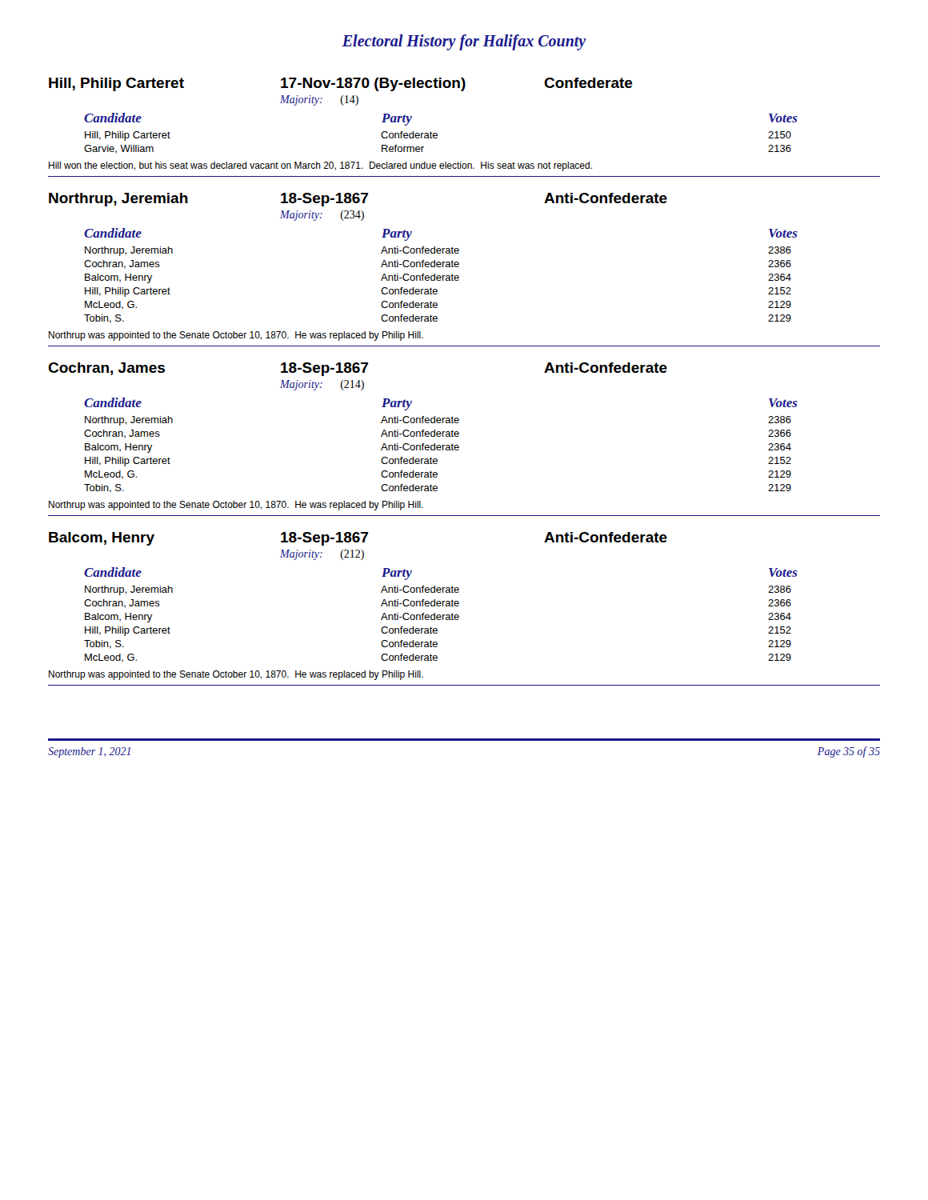Electoral History for Halifax County
Hill, Philip Carteret 17-Nov-1870 (By-election) Confederate
Majority: (14)
| Candidate | Party | Votes |
| --- | --- | --- |
| Hill, Philip Carteret | Confederate | 2150 |
| Garvie, William | Reformer | 2136 |
Hill won the election, but his seat was declared vacant on March 20, 1871. Declared undue election. His seat was not replaced.
Northrup, Jeremiah 18-Sep-1867 Anti-Confederate
Majority: (234)
| Candidate | Party | Votes |
| --- | --- | --- |
| Northrup, Jeremiah | Anti-Confederate | 2386 |
| Cochran, James | Anti-Confederate | 2366 |
| Balcom, Henry | Anti-Confederate | 2364 |
| Hill, Philip Carteret | Confederate | 2152 |
| McLeod, G. | Confederate | 2129 |
| Tobin, S. | Confederate | 2129 |
Northrup was appointed to the Senate October 10, 1870. He was replaced by Philip Hill.
Cochran, James 18-Sep-1867 Anti-Confederate
Majority: (214)
| Candidate | Party | Votes |
| --- | --- | --- |
| Northrup, Jeremiah | Anti-Confederate | 2386 |
| Cochran, James | Anti-Confederate | 2366 |
| Balcom, Henry | Anti-Confederate | 2364 |
| Hill, Philip Carteret | Confederate | 2152 |
| McLeod, G. | Confederate | 2129 |
| Tobin, S. | Confederate | 2129 |
Northrup was appointed to the Senate October 10, 1870. He was replaced by Philip Hill.
Balcom, Henry 18-Sep-1867 Anti-Confederate
Majority: (212)
| Candidate | Party | Votes |
| --- | --- | --- |
| Northrup, Jeremiah | Anti-Confederate | 2386 |
| Cochran, James | Anti-Confederate | 2366 |
| Balcom, Henry | Anti-Confederate | 2364 |
| Hill, Philip Carteret | Confederate | 2152 |
| Tobin, S. | Confederate | 2129 |
| McLeod, G. | Confederate | 2129 |
Northrup was appointed to the Senate October 10, 1870. He was replaced by Philip Hill.
September 1, 2021 Page 35 of 35